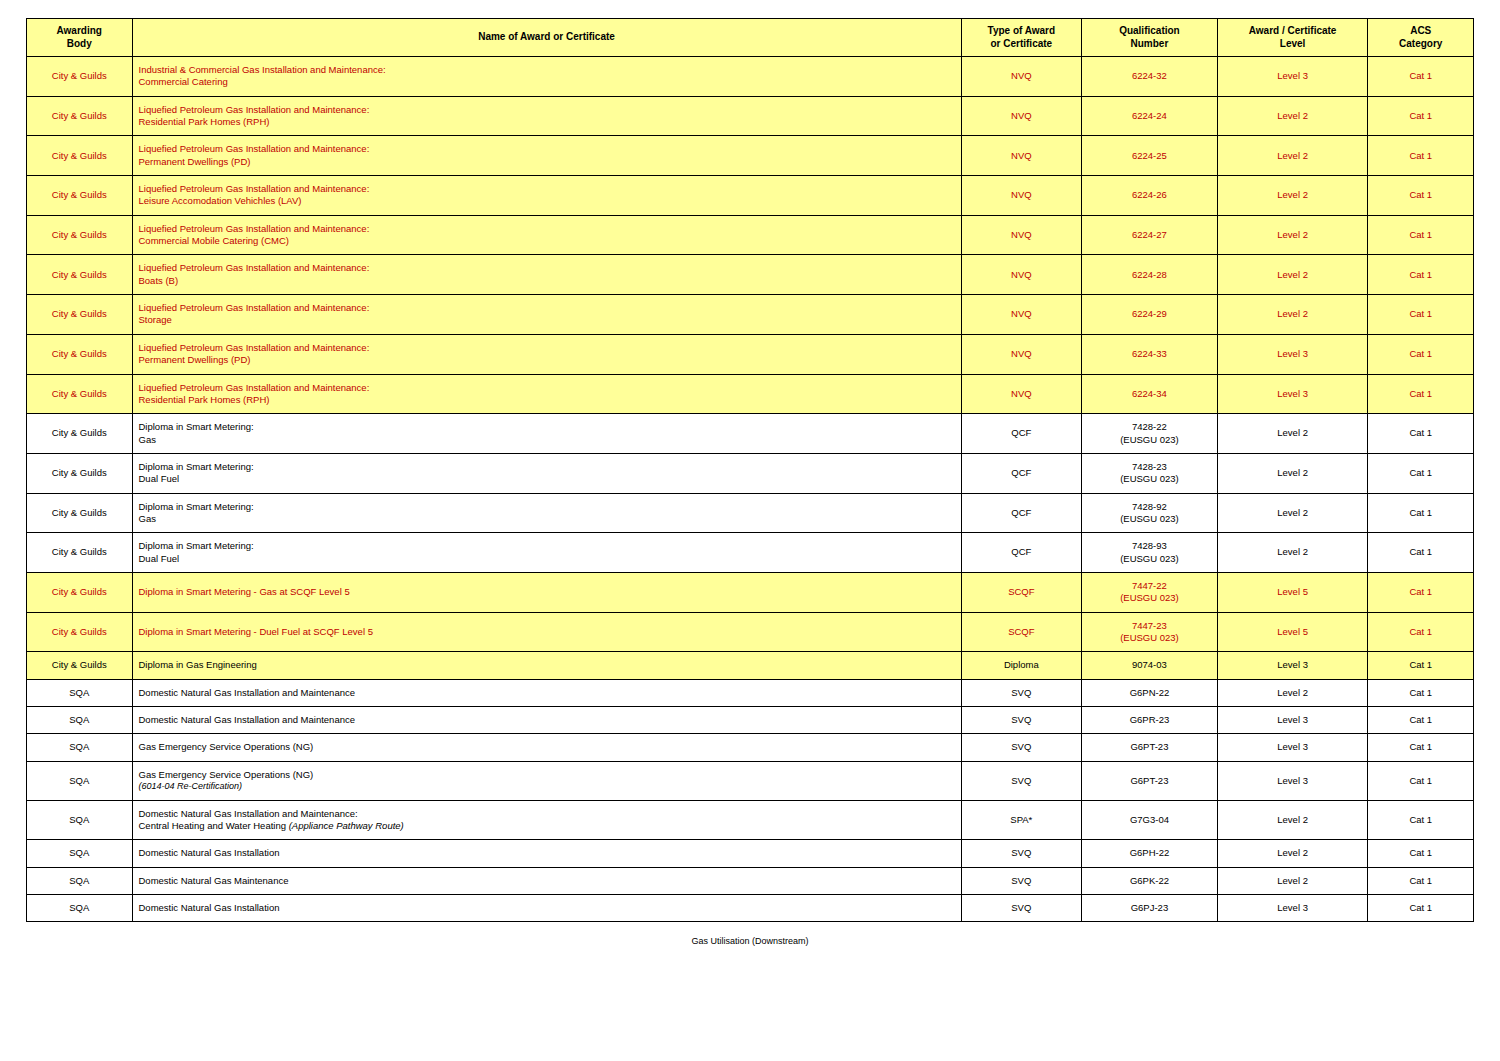| Awarding Body | Name of Award or Certificate | Type of Award or Certificate | Qualification Number | Award / Certificate Level | ACS Category |
| --- | --- | --- | --- | --- | --- |
| City & Guilds | Industrial & Commercial Gas Installation and Maintenance: Commercial Catering | NVQ | 6224-32 | Level 3 | Cat 1 |
| City & Guilds | Liquefied Petroleum Gas Installation and Maintenance: Residential Park Homes (RPH) | NVQ | 6224-24 | Level 2 | Cat 1 |
| City & Guilds | Liquefied Petroleum Gas Installation and Maintenance: Permanent Dwellings (PD) | NVQ | 6224-25 | Level 2 | Cat 1 |
| City & Guilds | Liquefied Petroleum Gas Installation and Maintenance: Leisure Accomodation Vehichles (LAV) | NVQ | 6224-26 | Level 2 | Cat 1 |
| City & Guilds | Liquefied Petroleum Gas Installation and Maintenance: Commercial Mobile Catering (CMC) | NVQ | 6224-27 | Level 2 | Cat 1 |
| City & Guilds | Liquefied Petroleum Gas Installation and Maintenance: Boats (B) | NVQ | 6224-28 | Level 2 | Cat 1 |
| City & Guilds | Liquefied Petroleum Gas Installation and Maintenance: Storage | NVQ | 6224-29 | Level 2 | Cat 1 |
| City & Guilds | Liquefied Petroleum Gas Installation and Maintenance: Permanent Dwellings (PD) | NVQ | 6224-33 | Level 3 | Cat 1 |
| City & Guilds | Liquefied Petroleum Gas Installation and Maintenance: Residential Park Homes (RPH) | NVQ | 6224-34 | Level 3 | Cat 1 |
| City & Guilds | Diploma in Smart Metering: Gas | QCF | 7428-22 (EUSGU 023) | Level 2 | Cat 1 |
| City & Guilds | Diploma in Smart Metering: Dual Fuel | QCF | 7428-23 (EUSGU 023) | Level 2 | Cat 1 |
| City & Guilds | Diploma in Smart Metering: Gas | QCF | 7428-92 (EUSGU 023) | Level 2 | Cat 1 |
| City & Guilds | Diploma in Smart Metering: Dual Fuel | QCF | 7428-93 (EUSGU 023) | Level 2 | Cat 1 |
| City & Guilds | Diploma in Smart Metering - Gas at SCQF Level 5 | SCQF | 7447-22 (EUSGU 023) | Level 5 | Cat 1 |
| City & Guilds | Diploma in Smart Metering - Duel Fuel at SCQF Level 5 | SCQF | 7447-23 (EUSGU 023) | Level 5 | Cat 1 |
| City & Guilds | Diploma in Gas Engineering | Diploma | 9074-03 | Level 3 | Cat 1 |
| SQA | Domestic Natural Gas Installation and Maintenance | SVQ | G6PN-22 | Level 2 | Cat 1 |
| SQA | Domestic Natural Gas Installation and Maintenance | SVQ | G6PR-23 | Level 3 | Cat 1 |
| SQA | Gas Emergency Service Operations (NG) | SVQ | G6PT-23 | Level 3 | Cat 1 |
| SQA | Gas Emergency Service Operations (NG) (6014-04 Re-Certification) | SVQ | G6PT-23 | Level 3 | Cat 1 |
| SQA | Domestic Natural Gas Installation and Maintenance: Central Heating and Water Heating (Appliance Pathway Route) | SPA* | G7G3-04 | Level 2 | Cat 1 |
| SQA | Domestic Natural Gas Installation | SVQ | G6PH-22 | Level 2 | Cat 1 |
| SQA | Domestic Natural Gas Maintenance | SVQ | G6PK-22 | Level 2 | Cat 1 |
| SQA | Domestic Natural Gas Installation | SVQ | G6PJ-23 | Level 3 | Cat 1 |
Gas Utilisation (Downstream)